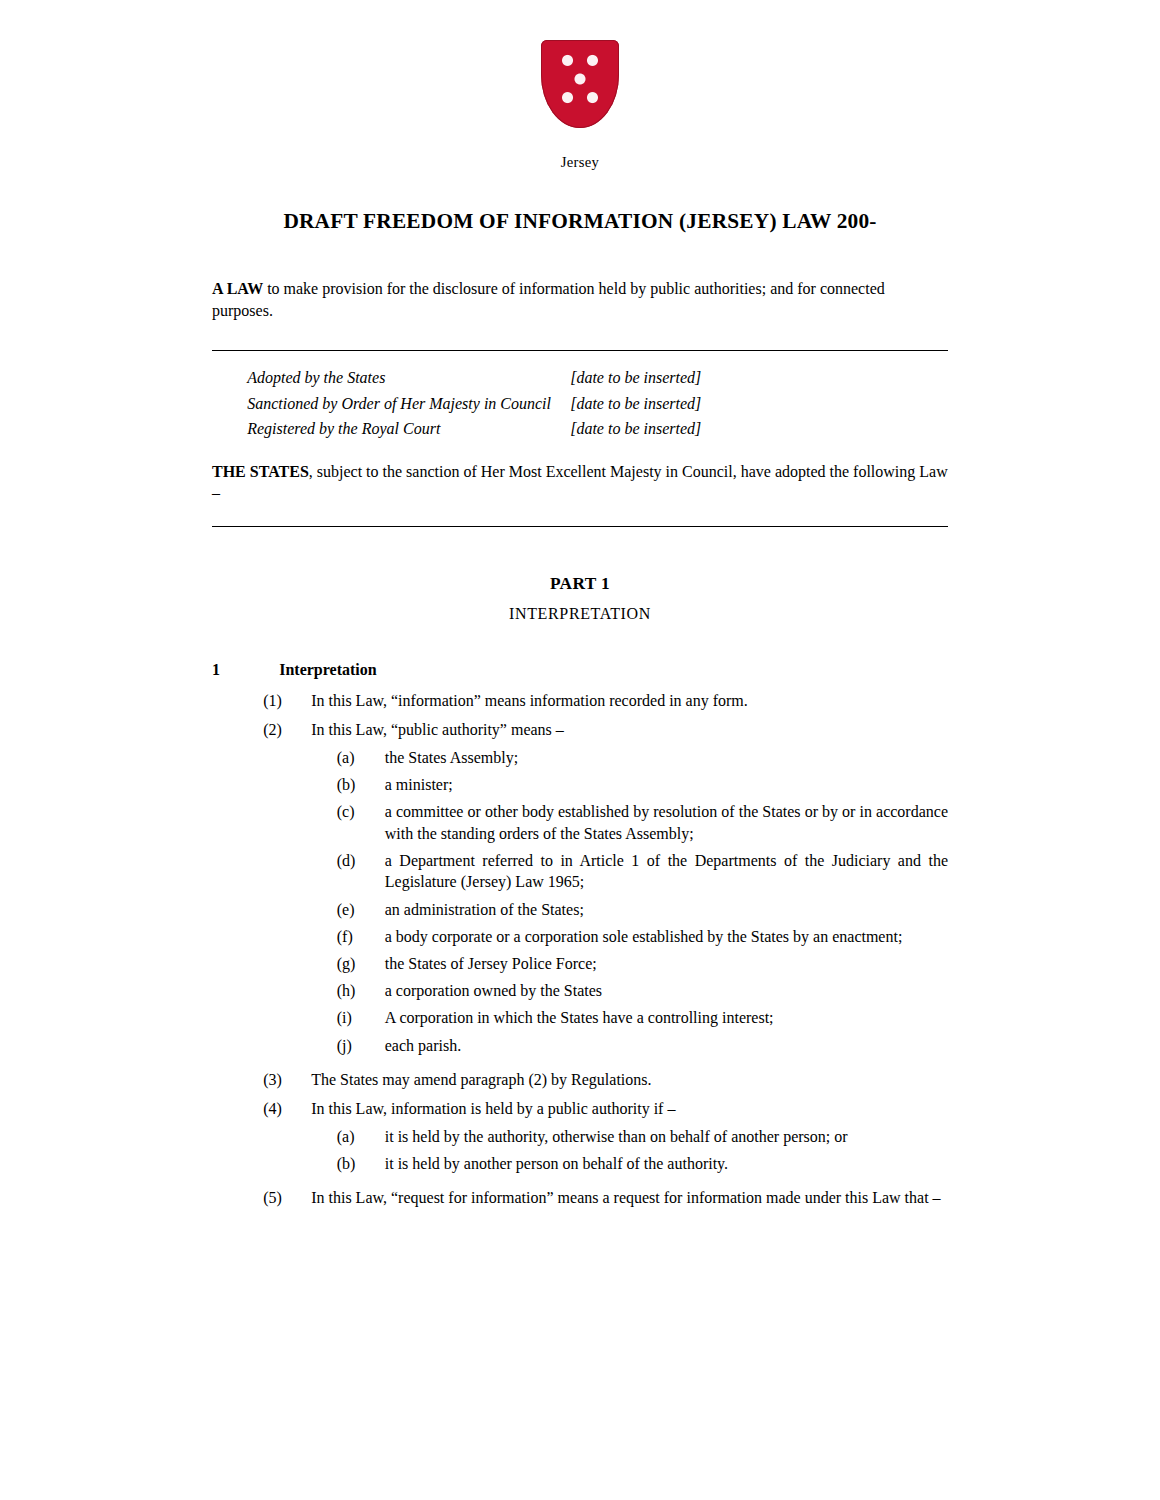Jersey
DRAFT FREEDOM OF INFORMATION (JERSEY) LAW 200-
A LAW to make provision for the disclosure of information held by public authorities; and for connected purposes.
| Adopted by the States | [date to be inserted] |
| Sanctioned by Order of Her Majesty in Council | [date to be inserted] |
| Registered by the Royal Court | [date to be inserted] |
THE STATES, subject to the sanction of Her Most Excellent Majesty in Council, have adopted the following Law –
PART 1
INTERPRETATION
1 Interpretation
(1) In this Law, “information” means information recorded in any form.
(2) In this Law, “public authority” means –
(a) the States Assembly;
(b) a minister;
(c) a committee or other body established by resolution of the States or by or in accordance with the standing orders of the States Assembly;
(d) a Department referred to in Article 1 of the Departments of the Judiciary and the Legislature (Jersey) Law 1965;
(e) an administration of the States;
(f) a body corporate or a corporation sole established by the States by an enactment;
(g) the States of Jersey Police Force;
(h) a corporation owned by the States
(i) A corporation in which the States have a controlling interest;
(j) each parish.
(3) The States may amend paragraph (2) by Regulations.
(4) In this Law, information is held by a public authority if –
(a) it is held by the authority, otherwise than on behalf of another person; or
(b) it is held by another person on behalf of the authority.
(5) In this Law, “request for information” means a request for information made under this Law that –